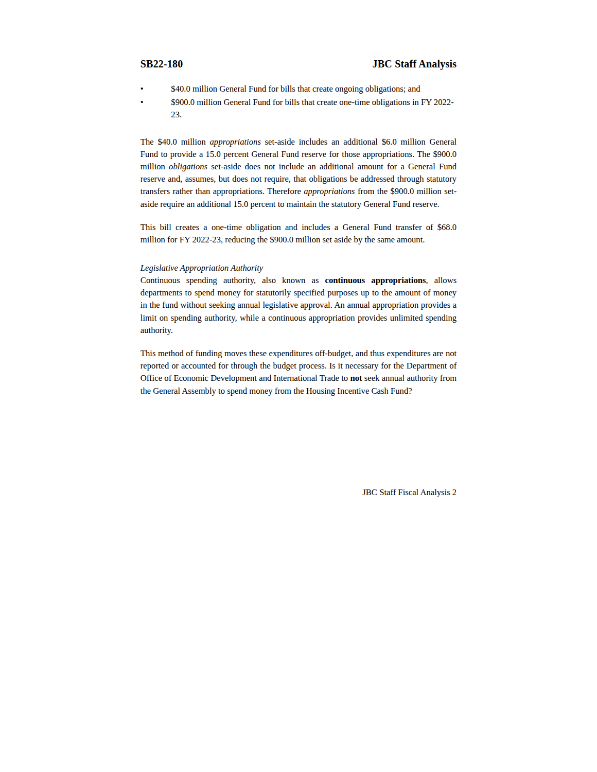SB22-180
JBC Staff Analysis
•$40.0 million General Fund for bills that create ongoing obligations; and
•$900.0 million General Fund for bills that create one-time obligations in FY 2022-23.
The $40.0 million appropriations set-aside includes an additional $6.0 million General Fund to provide a 15.0 percent General Fund reserve for those appropriations. The $900.0 million obligations set-aside does not include an additional amount for a General Fund reserve and, assumes, but does not require, that obligations be addressed through statutory transfers rather than appropriations. Therefore appropriations from the $900.0 million set-aside require an additional 15.0 percent to maintain the statutory General Fund reserve.
This bill creates a one-time obligation and includes a General Fund transfer of $68.0 million for FY 2022-23, reducing the $900.0 million set aside by the same amount.
Legislative Appropriation Authority
Continuous spending authority, also known as continuous appropriations, allows departments to spend money for statutorily specified purposes up to the amount of money in the fund without seeking annual legislative approval. An annual appropriation provides a limit on spending authority, while a continuous appropriation provides unlimited spending authority.
This method of funding moves these expenditures off-budget, and thus expenditures are not reported or accounted for through the budget process. Is it necessary for the Department of Office of Economic Development and International Trade to not seek annual authority from the General Assembly to spend money from the Housing Incentive Cash Fund?
JBC Staff Fiscal Analysis 2